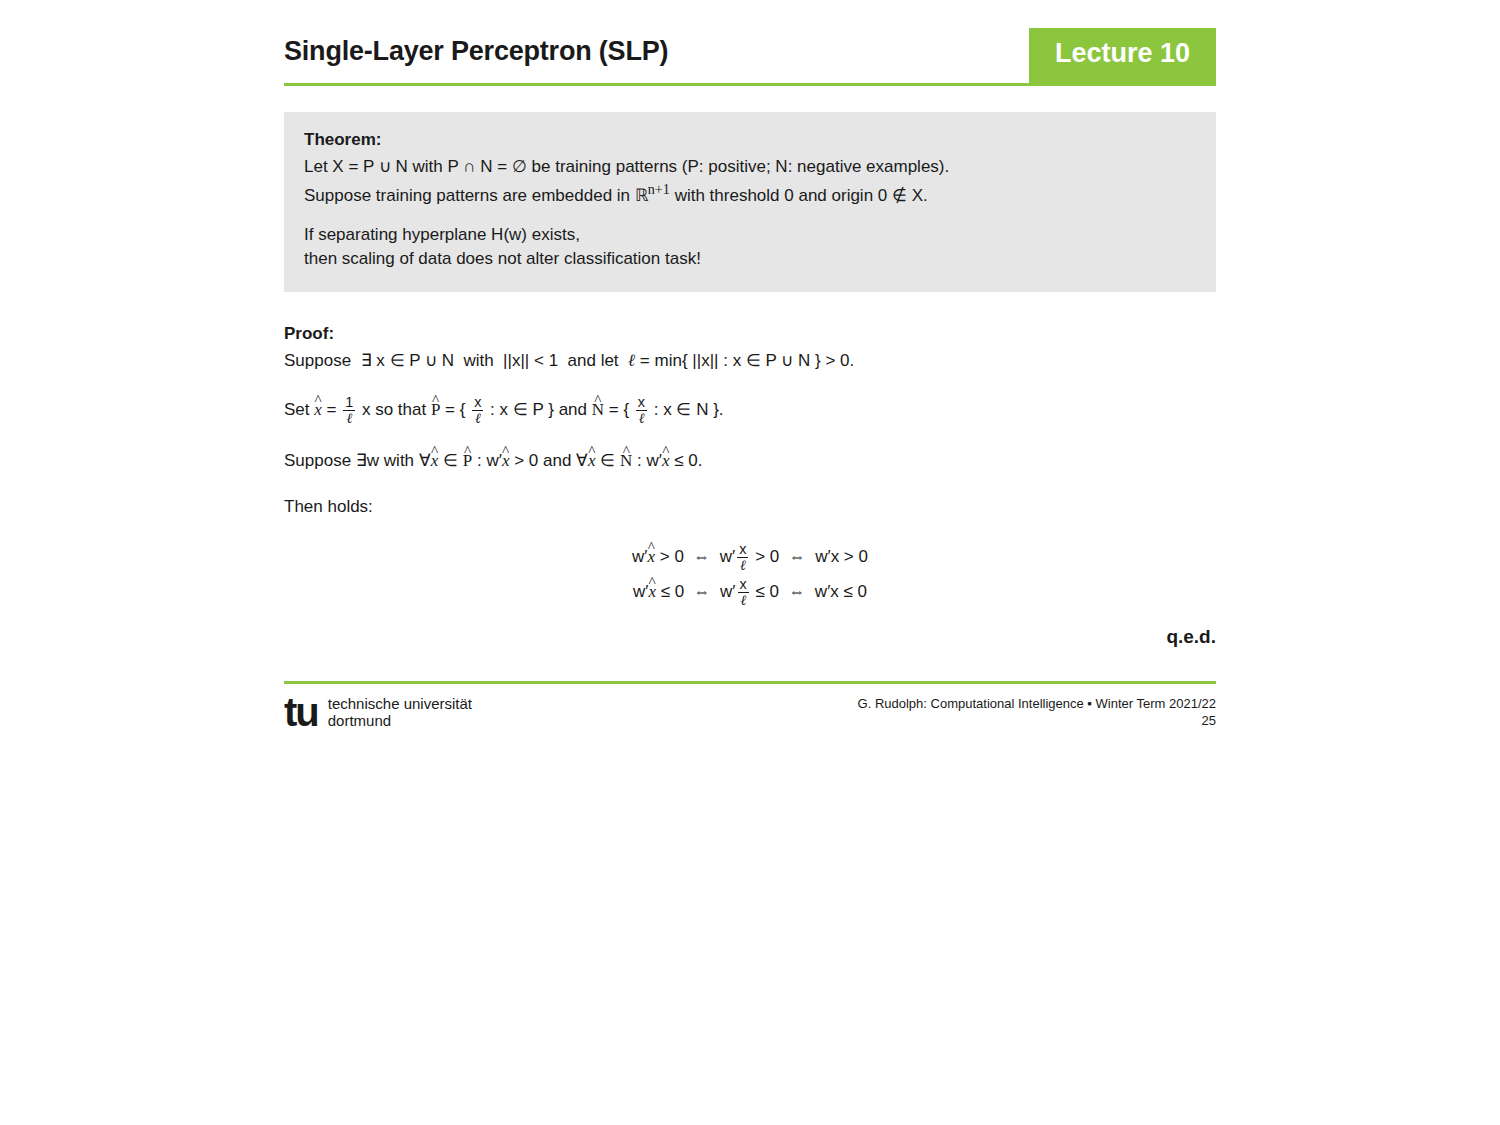Single-Layer Perceptron (SLP)
Lecture 10
Theorem:
Let X = P ∪ N with P ∩ N = ∅ be training patterns (P: positive; N: negative examples).
Suppose training patterns are embedded in ℝn+1 with threshold 0 and origin 0 ∉ X.
If separating hyperplane H(w) exists,
then scaling of data does not alter classification task!
Proof:
Suppose ∃ x ∈ P ∪ N with ||x|| < 1 and let ℓ = min{ ||x|| : x ∈ P ∪ N } > 0.
Set x = 1 ℓ x so that P = { xℓ : x ∈ P } and N = { xℓ : x ∈ N }.
Suppose ∃w with ∀x ∈ P : w′x > 0 and ∀x ∈ N : w′x ≤ 0.
Then holds:
w′x > 0 ⇔ w′xℓ > 0 ⇔ w′x > 0 w′x ≤ 0 ⇔ w′xℓ ≤ 0 ⇔ w′x ≤ 0
q.e.d.
tu technische universität
dortmund
G. Rudolph: Computational Intelligence ▪ Winter Term 2021/22
25